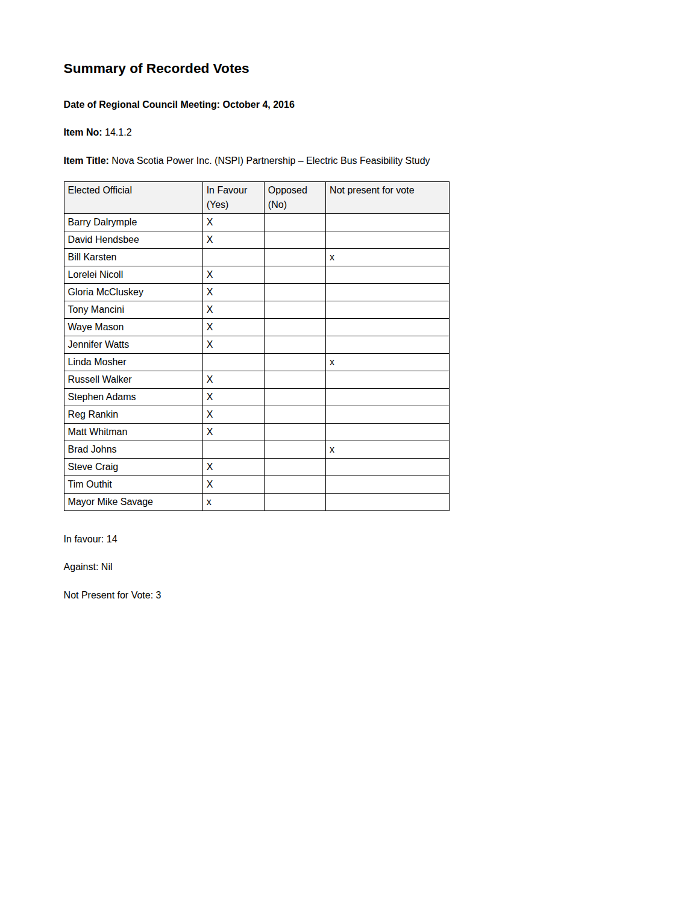Summary of Recorded Votes
Date of Regional Council Meeting: October 4, 2016
Item No: 14.1.2
Item Title: Nova Scotia Power Inc. (NSPI) Partnership – Electric Bus Feasibility Study
| Elected Official | In Favour (Yes) | Opposed (No) | Not present for vote |
| --- | --- | --- | --- |
| Barry Dalrymple | X | | |
| David Hendsbee | X | | |
| Bill Karsten | | | x |
| Lorelei Nicoll | X | | |
| Gloria McCluskey | X | | |
| Tony Mancini | X | | |
| Waye Mason | X | | |
| Jennifer Watts | X | | |
| Linda Mosher | | | x |
| Russell Walker | X | | |
| Stephen Adams | X | | |
| Reg Rankin | X | | |
| Matt Whitman | X | | |
| Brad Johns | | | x |
| Steve Craig | X | | |
| Tim Outhit | X | | |
| Mayor Mike Savage | x | | |
In favour: 14
Against: Nil
Not Present for Vote: 3